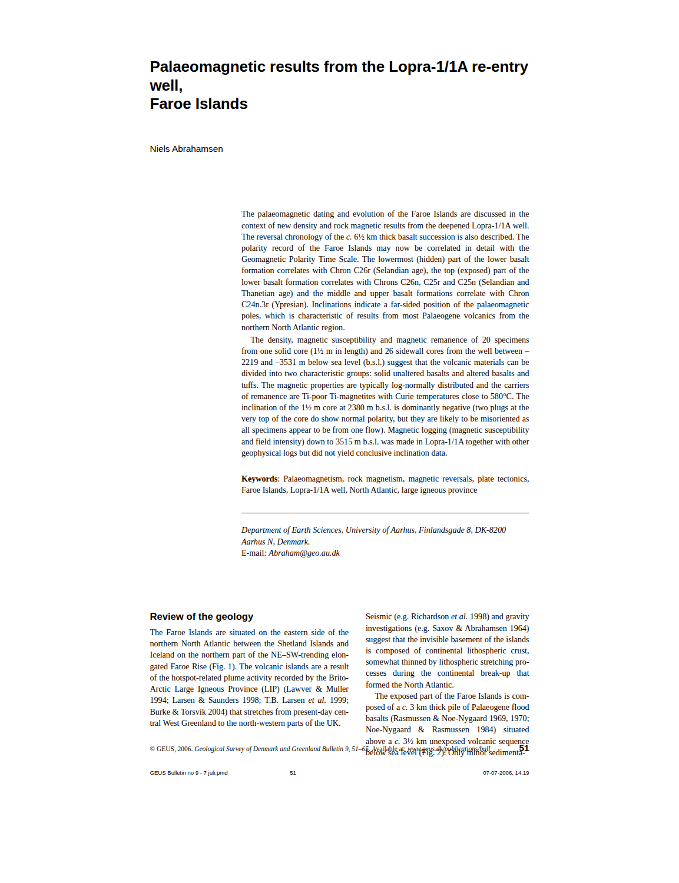Palaeomagnetic results from the Lopra-1/1A re-entry well,
Faroe Islands
Niels Abrahamsen
The palaeomagnetic dating and evolution of the Faroe Islands are discussed in the context of new density and rock magnetic results from the deepened Lopra-1/1A well. The reversal chronology of the c. 6½ km thick basalt succession is also described. The polarity record of the Faroe Islands may now be correlated in detail with the Geomagnetic Polarity Time Scale. The lowermost (hidden) part of the lower basalt formation correlates with Chron C26r (Selandian age), the top (exposed) part of the lower basalt formation correlates with Chrons C26n, C25r and C25n (Selandian and Thanetian age) and the middle and upper basalt formations correlate with Chron C24n.3r (Ypresian). Inclinations indicate a far-sided position of the palaeomagnetic poles, which is characteristic of results from most Palaeogene volcanics from the northern North Atlantic region.
The density, magnetic susceptibility and magnetic remanence of 20 specimens from one solid core (1½ m in length) and 26 sidewall cores from the well between –2219 and –3531 m below sea level (b.s.l.) suggest that the volcanic materials can be divided into two characteristic groups: solid unaltered basalts and altered basalts and tuffs. The magnetic properties are typically log-normally distributed and the carriers of remanence are Ti-poor Ti-magnetites with Curie temperatures close to 580°C. The inclination of the 1½ m core at 2380 m b.s.l. is dominantly negative (two plugs at the very top of the core do show normal polarity, but they are likely to be misoriented as all specimens appear to be from one flow). Magnetic logging (magnetic susceptibility and field intensity) down to 3515 m b.s.l. was made in Lopra-1/1A together with other geophysical logs but did not yield conclusive inclination data.
Keywords: Palaeomagnetism, rock magnetism, magnetic reversals, plate tectonics, Faroe Islands, Lopra-1/1A well, North Atlantic, large igneous province
Department of Earth Sciences, University of Aarhus, Finlandsgade 8, DK-8200 Aarhus N, Denmark.
E-mail: Abraham@geo.au.dk
Review of the geology
The Faroe Islands are situated on the eastern side of the northern North Atlantic between the Shetland Islands and Iceland on the northern part of the NE–SW-trending elongated Faroe Rise (Fig. 1). The volcanic islands are a result of the hotspot-related plume activity recorded by the Brito-Arctic Large Igneous Province (LIP) (Lawver & Muller 1994; Larsen & Saunders 1998; T.B. Larsen et al. 1999; Burke & Torsvik 2004) that stretches from present-day cen- tral West Greenland to the north-western parts of the UK.
Seismic (e.g. Richardson et al. 1998) and gravity investigations (e.g. Saxov & Abrahamsen 1964) suggest that the invisible basement of the islands is composed of continental lithospheric crust, somewhat thinned by lithospheric stretching processes during the continental break-up that formed the North Atlantic.
The exposed part of the Faroe Islands is composed of a c. 3 km thick pile of Palaeogene flood basalts (Rasmussen & Noe-Nygaard 1969, 1970; Noe-Nygaard & Rasmussen 1984) situated above a c. 3½ km unexposed volcanic sequence below sea level (Fig. 2). Only minor sedimenta-
© GEUS, 2006. Geological Survey of Denmark and Greenland Bulletin 9, 51–65. Available at: www.geus.dk/publications/bull
51
GEUS Bulletin no 9 - 7 juli.pmd 51 07-07-2006, 14:19